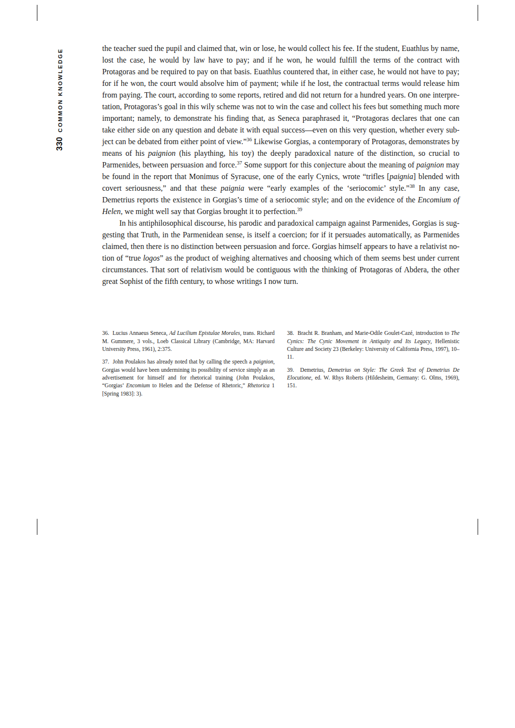330 COMMON KNOWLEDGE
the teacher sued the pupil and claimed that, win or lose, he would collect his fee. If the student, Euathlus by name, lost the case, he would by law have to pay; and if he won, he would fulfill the terms of the contract with Protagoras and be required to pay on that basis. Euathlus countered that, in either case, he would not have to pay; for if he won, the court would absolve him of payment; while if he lost, the contractual terms would release him from paying. The court, according to some reports, retired and did not return for a hundred years. On one interpretation, Protagoras’s goal in this wily scheme was not to win the case and collect his fees but something much more important; namely, to demonstrate his finding that, as Seneca paraphrased it, “Protagoras declares that one can take either side on any question and debate it with equal success—even on this very question, whether every subject can be debated from either point of view.”36 Likewise Gorgias, a contemporary of Protagoras, demonstrates by means of his paignion (his plaything, his toy) the deeply paradoxical nature of the distinction, so crucial to Parmenides, between persuasion and force.37 Some support for this conjecture about the meaning of paignion may be found in the report that Monimus of Syracuse, one of the early Cynics, wrote “trifles [paignia] blended with covert seriousness,” and that these paignia were “early examples of the ‘seriocomic’ style.”38 In any case, Demetrius reports the existence in Gorgias’s time of a seriocomic style; and on the evidence of the Encomium of Helen, we might well say that Gorgias brought it to perfection.39
In his antiphilosophical discourse, his parodic and paradoxical campaign against Parmenides, Gorgias is suggesting that Truth, in the Parmenidean sense, is itself a coercion; for if it persuades automatically, as Parmenides claimed, then there is no distinction between persuasion and force. Gorgias himself appears to have a relativist notion of “true logos” as the product of weighing alternatives and choosing which of them seems best under current circumstances. That sort of relativism would be contiguous with the thinking of Protagoras of Abdera, the other great Sophist of the fifth century, to whose writings I now turn.
36. Lucius Annaeus Seneca, Ad Lucilium Epistulae Morales, trans. Richard M. Gummere, 3 vols., Loeb Classical Library (Cambridge, MA: Harvard University Press, 1961), 2:375.
37. John Poulakos has already noted that by calling the speech a paignion, Gorgias would have been undermining its possibility of service simply as an advertisement for himself and for rhetorical training (John Poulakos, “Gorgias’ Encomium to Helen and the Defense of Rhetoric,” Rhetorica 1 [Spring 1983]: 3).
38. Bracht R. Branham, and Marie-Odile Goulet-Cazé, introduction to The Cynics: The Cynic Movement in Antiquity and Its Legacy, Hellenistic Culture and Society 23 (Berkeley: University of California Press, 1997), 10–11.
39. Demetrius, Demetrius on Style: The Greek Text of Demetrius De Elocutione, ed. W. Rhys Roberts (Hildesheim, Germany: G. Olms, 1969), 151.